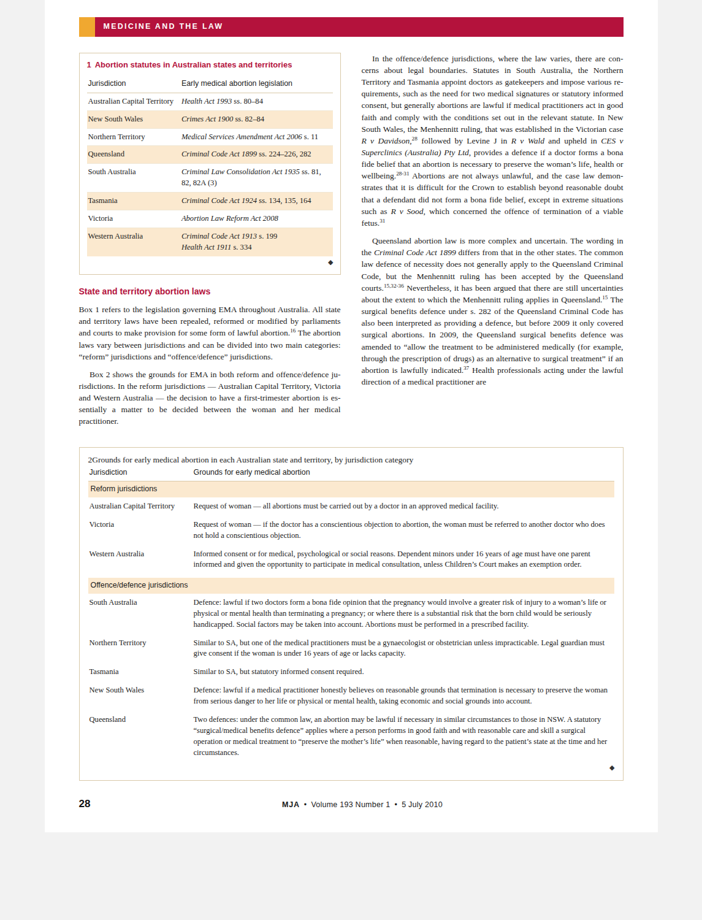Medicine and the Law
1 Abortion statutes in Australian states and territories
| Jurisdiction | Early medical abortion legislation |
| --- | --- |
| Australian Capital Territory | Health Act 1993 ss. 80–84 |
| New South Wales | Crimes Act 1900 ss. 82–84 |
| Northern Territory | Medical Services Amendment Act 2006 s. 11 |
| Queensland | Criminal Code Act 1899 ss. 224–226, 282 |
| South Australia | Criminal Law Consolidation Act 1935 ss. 81, 82, 82A (3) |
| Tasmania | Criminal Code Act 1924 ss. 134, 135, 164 |
| Victoria | Abortion Law Reform Act 2008 |
| Western Australia | Criminal Code Act 1913 s. 199 Health Act 1911 s. 334 |
◆
State and territory abortion laws
Box 1 refers to the legislation governing EMA throughout Australia. All state and territory laws have been repealed, reformed or modified by parliaments and courts to make provision for some form of lawful abortion.16 The abortion laws vary between jurisdictions and can be divided into two main categories: “reform” jurisdictions and “offence/defence” jurisdictions.
Box 2 shows the grounds for EMA in both reform and offence/defence jurisdictions. In the reform jurisdictions — Australian Capital Territory, Victoria and Western Australia — the decision to have a first-trimester abortion is essentially a matter to be decided between the woman and her medical practitioner.
In the offence/defence jurisdictions, where the law varies, there are concerns about legal boundaries. Statutes in South Australia, the Northern Territory and Tasmania appoint doctors as gatekeepers and impose various requirements, such as the need for two medical signatures or statutory informed consent, but generally abortions are lawful if medical practitioners act in good faith and comply with the conditions set out in the relevant statute. In New South Wales, the Menhennitt ruling, that was established in the Victorian case R v Davidson,28 followed by Levine J in R v Wald and upheld in CES v Superclinics (Australia) Pty Ltd, provides a defence if a doctor forms a bona fide belief that an abortion is necessary to preserve the woman’s life, health or wellbeing.28-31 Abortions are not always unlawful, and the case law demonstrates that it is difficult for the Crown to establish beyond reasonable doubt that a defendant did not form a bona fide belief, except in extreme situations such as R v Sood, which concerned the offence of termination of a viable fetus.31
Queensland abortion law is more complex and uncertain. The wording in the Criminal Code Act 1899 differs from that in the other states. The common law defence of necessity does not generally apply to the Queensland Criminal Code, but the Menhennitt ruling has been accepted by the Queensland courts.15,32-36 Nevertheless, it has been argued that there are still uncertainties about the extent to which the Menhennitt ruling applies in Queensland.15 The surgical benefits defence under s. 282 of the Queensland Criminal Code has also been interpreted as providing a defence, but before 2009 it only covered surgical abortions. In 2009, the Queensland surgical benefits defence was amended to “allow the treatment to be administered medically (for example, through the prescription of drugs) as an alternative to surgical treatment” if an abortion is lawfully indicated.37 Health professionals acting under the lawful direction of a medical practitioner are
2 Grounds for early medical abortion in each Australian state and territory, by jurisdiction category
| Jurisdiction | Grounds for early medical abortion |
| --- | --- |
| Reform jurisdictions |
| Australian Capital Territory | Request of woman — all abortions must be carried out by a doctor in an approved medical facility. |
| Victoria | Request of woman — if the doctor has a conscientious objection to abortion, the woman must be referred to another doctor who does not hold a conscientious objection. |
| Western Australia | Informed consent or for medical, psychological or social reasons. Dependent minors under 16 years of age must have one parent informed and given the opportunity to participate in medical consultation, unless Children’s Court makes an exemption order. |
| Offence/defence jurisdictions |
| South Australia | Defence: lawful if two doctors form a bona fide opinion that the pregnancy would involve a greater risk of injury to a woman’s life or physical or mental health than terminating a pregnancy; or where there is a substantial risk that the born child would be seriously handicapped. Social factors may be taken into account. Abortions must be performed in a prescribed facility. |
| Northern Territory | Similar to SA, but one of the medical practitioners must be a gynaecologist or obstetrician unless impracticable. Legal guardian must give consent if the woman is under 16 years of age or lacks capacity. |
| Tasmania | Similar to SA, but statutory informed consent required. |
| New South Wales | Defence: lawful if a medical practitioner honestly believes on reasonable grounds that termination is necessary to preserve the woman from serious danger to her life or physical or mental health, taking economic and social grounds into account. |
| Queensland | Two defences: under the common law, an abortion may be lawful if necessary in similar circumstances to those in NSW. A statutory “surgical/medical benefits defence” applies where a person performs in good faith and with reasonable care and skill a surgical operation or medical treatment to “preserve the mother’s life” when reasonable, having regard to the patient’s state at the time and her circumstances. |
◆
28
MJA•Volume 193 Number 1•5 July 2010